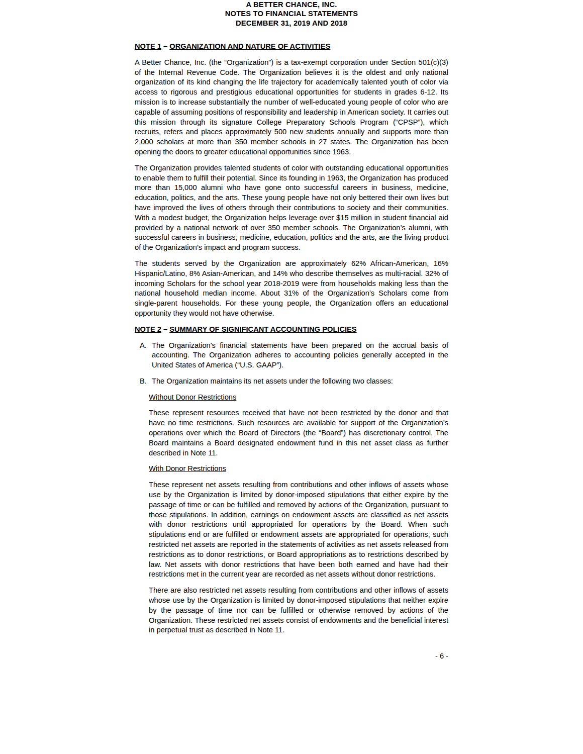A BETTER CHANCE, INC.
NOTES TO FINANCIAL STATEMENTS
DECEMBER 31, 2019 AND 2018
NOTE 1 – ORGANIZATION AND NATURE OF ACTIVITIES
A Better Chance, Inc. (the “Organization”) is a tax-exempt corporation under Section 501(c)(3) of the Internal Revenue Code. The Organization believes it is the oldest and only national organization of its kind changing the life trajectory for academically talented youth of color via access to rigorous and prestigious educational opportunities for students in grades 6-12. Its mission is to increase substantially the number of well-educated young people of color who are capable of assuming positions of responsibility and leadership in American society. It carries out this mission through its signature College Preparatory Schools Program (“CPSP”), which recruits, refers and places approximately 500 new students annually and supports more than 2,000 scholars at more than 350 member schools in 27 states. The Organization has been opening the doors to greater educational opportunities since 1963.
The Organization provides talented students of color with outstanding educational opportunities to enable them to fulfill their potential. Since its founding in 1963, the Organization has produced more than 15,000 alumni who have gone onto successful careers in business, medicine, education, politics, and the arts. These young people have not only bettered their own lives but have improved the lives of others through their contributions to society and their communities. With a modest budget, the Organization helps leverage over $15 million in student financial aid provided by a national network of over 350 member schools. The Organization’s alumni, with successful careers in business, medicine, education, politics and the arts, are the living product of the Organization’s impact and program success.
The students served by the Organization are approximately 62% African-American, 16% Hispanic/Latino, 8% Asian-American, and 14% who describe themselves as multi-racial. 32% of incoming Scholars for the school year 2018-2019 were from households making less than the national household median income. About 31% of the Organization’s Scholars come from single-parent households. For these young people, the Organization offers an educational opportunity they would not have otherwise.
NOTE 2 – SUMMARY OF SIGNIFICANT ACCOUNTING POLICIES
The Organization's financial statements have been prepared on the accrual basis of accounting. The Organization adheres to accounting policies generally accepted in the United States of America (“U.S. GAAP”).
The Organization maintains its net assets under the following two classes:
Without Donor Restrictions
These represent resources received that have not been restricted by the donor and that have no time restrictions. Such resources are available for support of the Organization’s operations over which the Board of Directors (the “Board”) has discretionary control. The Board maintains a Board designated endowment fund in this net asset class as further described in Note 11.
With Donor Restrictions
These represent net assets resulting from contributions and other inflows of assets whose use by the Organization is limited by donor-imposed stipulations that either expire by the passage of time or can be fulfilled and removed by actions of the Organization, pursuant to those stipulations. In addition, earnings on endowment assets are classified as net assets with donor restrictions until appropriated for operations by the Board. When such stipulations end or are fulfilled or endowment assets are appropriated for operations, such restricted net assets are reported in the statements of activities as net assets released from restrictions as to donor restrictions, or Board appropriations as to restrictions described by law. Net assets with donor restrictions that have been both earned and have had their restrictions met in the current year are recorded as net assets without donor restrictions.
There are also restricted net assets resulting from contributions and other inflows of assets whose use by the Organization is limited by donor-imposed stipulations that neither expire by the passage of time nor can be fulfilled or otherwise removed by actions of the Organization. These restricted net assets consist of endowments and the beneficial interest in perpetual trust as described in Note 11.
- 6 -